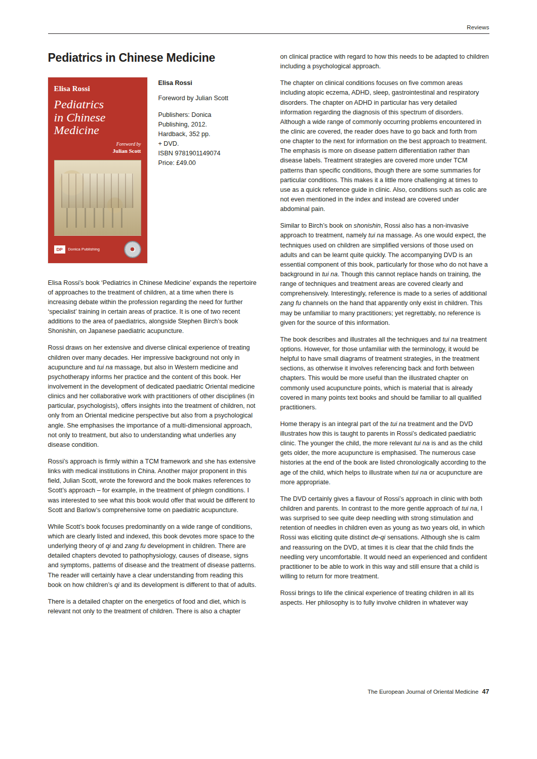Reviews
Pediatrics in Chinese Medicine
Elisa Rossi
Pediatrics
in Chinese Medicine
Foreword byJulian Scott
DP Donica Publishing
Elisa Rossi
Foreword by Julian Scott
Publishers: Donica
Publishing, 2012.
Hardback, 352 pp.
+ DVD.
ISBN 9781901149074
Price: £49.00
Elisa Rossi’s book ‘Pediatrics in Chinese Medicine’ expands the repertoire of approaches to the treatment of children, at a time when there is increasing debate within the profession regarding the need for further ‘specialist’ training in certain areas of practice. It is one of two recent additions to the area of paediatrics, alongside Stephen Birch’s book Shonishin, on Japanese paediatric acupuncture.
Rossi draws on her extensive and diverse clinical experience of treating children over many decades. Her impressive background not only in acupuncture and tui na massage, but also in Western medicine and psychotherapy informs her practice and the content of this book. Her involvement in the development of dedicated paediatric Oriental medicine clinics and her collaborative work with practitioners of other disciplines (in particular, psychologists), offers insights into the treatment of children, not only from an Oriental medicine perspective but also from a psychological angle. She emphasises the importance of a multi-dimensional approach, not only to treatment, but also to understanding what underlies any disease condition.
Rossi’s approach is firmly within a TCM framework and she has extensive links with medical institutions in China. Another major proponent in this field, Julian Scott, wrote the foreword and the book makes references to Scott’s approach – for example, in the treatment of phlegm conditions. I was interested to see what this book would offer that would be different to Scott and Barlow’s comprehensive tome on paediatric acupuncture.
While Scott’s book focuses predominantly on a wide range of conditions, which are clearly listed and indexed, this book devotes more space to the underlying theory of qi and zang fu development in children. There are detailed chapters devoted to pathophysiology, causes of disease, signs and symptoms, patterns of disease and the treatment of disease patterns. The reader will certainly have a clear understanding from reading this book on how children’s qi and its development is different to that of adults.
There is a detailed chapter on the energetics of food and diet, which is relevant not only to the treatment of children. There is also a chapter
on clinical practice with regard to how this needs to be adapted to children including a psychological approach.
The chapter on clinical conditions focuses on five common areas including atopic eczema, ADHD, sleep, gastrointestinal and respiratory disorders. The chapter on ADHD in particular has very detailed information regarding the diagnosis of this spectrum of disorders. Although a wide range of commonly occurring problems encountered in the clinic are covered, the reader does have to go back and forth from one chapter to the next for information on the best approach to treatment. The emphasis is more on disease pattern differentiation rather than disease labels. Treatment strategies are covered more under TCM patterns than specific conditions, though there are some summaries for particular conditions. This makes it a little more challenging at times to use as a quick reference guide in clinic. Also, conditions such as colic are not even mentioned in the index and instead are covered under abdominal pain.
Similar to Birch’s book on shonishin, Rossi also has a non-invasive approach to treatment, namely tui na massage. As one would expect, the techniques used on children are simplified versions of those used on adults and can be learnt quite quickly. The accompanying DVD is an essential component of this book, particularly for those who do not have a background in tui na. Though this cannot replace hands on training, the range of techniques and treatment areas are covered clearly and comprehensively. Interestingly, reference is made to a series of additional zang fu channels on the hand that apparently only exist in children. This may be unfamiliar to many practitioners; yet regrettably, no reference is given for the source of this information.
The book describes and illustrates all the techniques and tui na treatment options. However, for those unfamiliar with the terminology, it would be helpful to have small diagrams of treatment strategies, in the treatment sections, as otherwise it involves referencing back and forth between chapters. This would be more useful than the illustrated chapter on commonly used acupuncture points, which is material that is already covered in many points text books and should be familiar to all qualified practitioners.
Home therapy is an integral part of the tui na treatment and the DVD illustrates how this is taught to parents in Rossi’s dedicated paediatric clinic. The younger the child, the more relevant tui na is and as the child gets older, the more acupuncture is emphasised. The numerous case histories at the end of the book are listed chronologically according to the age of the child, which helps to illustrate when tui na or acupuncture are more appropriate.
The DVD certainly gives a flavour of Rossi’s approach in clinic with both children and parents. In contrast to the more gentle approach of tui na, I was surprised to see quite deep needling with strong stimulation and retention of needles in children even as young as two years old, in which Rossi was eliciting quite distinct de-qi sensations. Although she is calm and reassuring on the DVD, at times it is clear that the child finds the needling very uncomfortable. It would need an experienced and confident practitioner to be able to work in this way and still ensure that a child is willing to return for more treatment.
Rossi brings to life the clinical experience of treating children in all its aspects. Her philosophy is to fully involve children in whatever way
The European Journal of Oriental Medicine 47